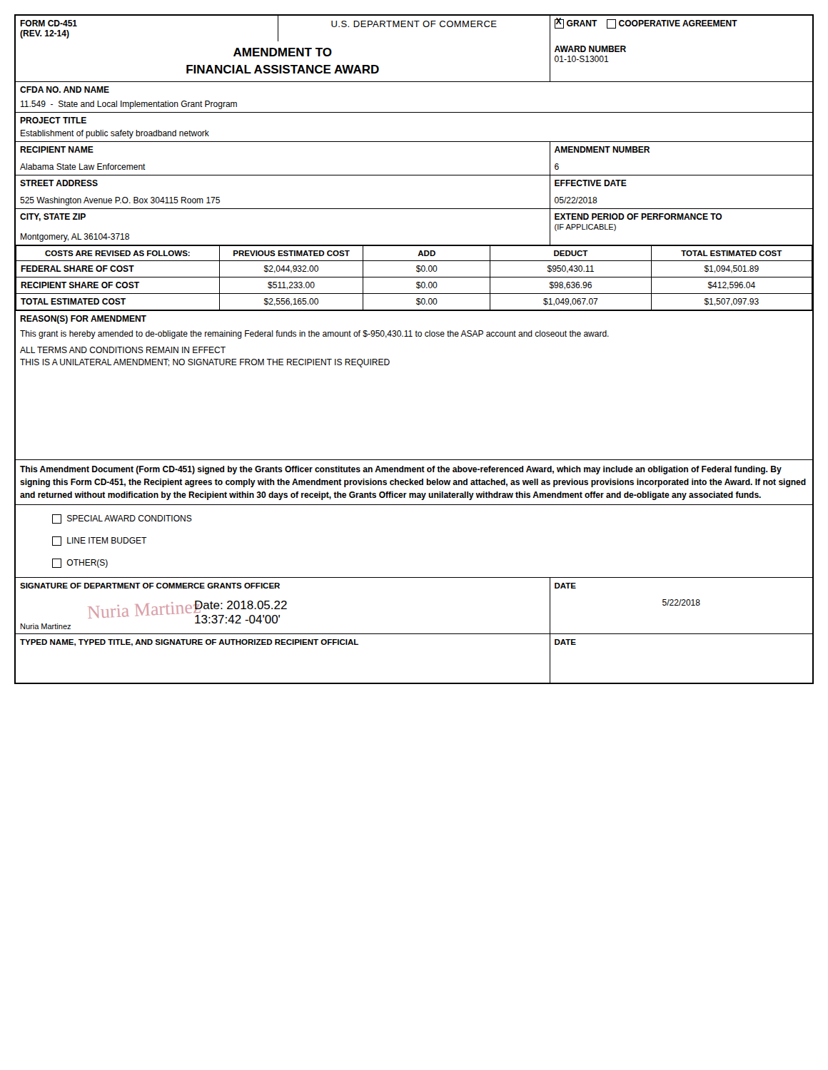| FORM CD-451 (REV. 12-14) | U.S. DEPARTMENT OF COMMERCE | GRANT COOPERATIVE AGREEMENT |
| AMENDMENT TO FINANCIAL ASSISTANCE AWARD | AWARD NUMBER 01-10-S13001 |
| CFDA NO. AND NAME 11.549 - State and Local Implementation Grant Program |
| PROJECT TITLE Establishment of public safety broadband network |
| RECIPIENT NAME Alabama State Law Enforcement | AMENDMENT NUMBER 6 |
| STREET ADDRESS 525 Washington Avenue P.O. Box 304115 Room 175 | EFFECTIVE DATE 05/22/2018 |
| CITY, STATE ZIP Montgomery, AL 36104-3718 | EXTEND PERIOD OF PERFORMANCE TO (IF APPLICABLE) |
| / COSTS ARE REVISED AS FOLLOWS: / PREVIOUS ESTIMATED COST / ADD / DEDUCT / TOTAL ESTIMATED COST / / --- / --- / --- / --- / --- / / FEDERAL SHARE OF COST / $2,044,932.00 / $0.00 / $950,430.11 / $1,094,501.89 / / RECIPIENT SHARE OF COST / $511,233.00 / $0.00 / $98,636.96 / $412,596.04 / / TOTAL ESTIMATED COST / $2,556,165.00 / $0.00 / $1,049,067.07 / $1,507,097.93 / |
| REASON(S) FOR AMENDMENT This grant is hereby amended to de-obligate the remaining Federal funds in the amount of $-950,430.11 to close the ASAP account and closeout the award. ALL TERMS AND CONDITIONS REMAIN IN EFFECT THIS IS A UNILATERAL AMENDMENT; NO SIGNATURE FROM THE RECIPIENT IS REQUIRED |
| This Amendment Document (Form CD-451) signed by the Grants Officer constitutes an Amendment of the above-referenced Award, which may include an obligation of Federal funding. By signing this Form CD-451, the Recipient agrees to comply with the Amendment provisions checked below and attached, as well as previous provisions incorporated into the Award. If not signed and returned without modification by the Recipient within 30 days of receipt, the Grants Officer may unilaterally withdraw this Amendment offer and de-obligate any associated funds. |
| SPECIAL AWARD CONDITIONS LINE ITEM BUDGET OTHER(S) |
| SIGNATURE OF DEPARTMENT OF COMMERCE GRANTS OFFICER Nuria Martinez Date: 2018.05.22 13:37:42 -04'00' Nuria Martinez | DATE 5/22/2018 |
| TYPED NAME, TYPED TITLE, AND SIGNATURE OF AUTHORIZED RECIPIENT OFFICIAL | DATE |